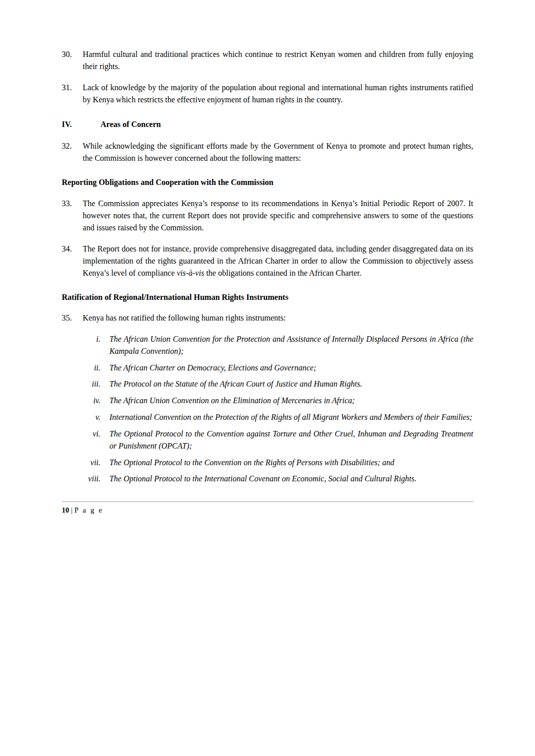30. Harmful cultural and traditional practices which continue to restrict Kenyan women and children from fully enjoying their rights.
31. Lack of knowledge by the majority of the population about regional and international human rights instruments ratified by Kenya which restricts the effective enjoyment of human rights in the country.
IV. Areas of Concern
32. While acknowledging the significant efforts made by the Government of Kenya to promote and protect human rights, the Commission is however concerned about the following matters:
Reporting Obligations and Cooperation with the Commission
33. The Commission appreciates Kenya’s response to its recommendations in Kenya’s Initial Periodic Report of 2007. It however notes that, the current Report does not provide specific and comprehensive answers to some of the questions and issues raised by the Commission.
34. The Report does not for instance, provide comprehensive disaggregated data, including gender disaggregated data on its implementation of the rights guaranteed in the African Charter in order to allow the Commission to objectively assess Kenya’s level of compliance vis-à-vis the obligations contained in the African Charter.
Ratification of Regional/International Human Rights Instruments
35. Kenya has not ratified the following human rights instruments:
i. The African Union Convention for the Protection and Assistance of Internally Displaced Persons in Africa (the Kampala Convention);
ii. The African Charter on Democracy, Elections and Governance;
iii. The Protocol on the Statute of the African Court of Justice and Human Rights.
iv. The African Union Convention on the Elimination of Mercenaries in Africa;
v. International Convention on the Protection of the Rights of all Migrant Workers and Members of their Families;
vi. The Optional Protocol to the Convention against Torture and Other Cruel, Inhuman and Degrading Treatment or Punishment (OPCAT);
vii. The Optional Protocol to the Convention on the Rights of Persons with Disabilities; and
viii. The Optional Protocol to the International Covenant on Economic, Social and Cultural Rights.
10 | P a g e